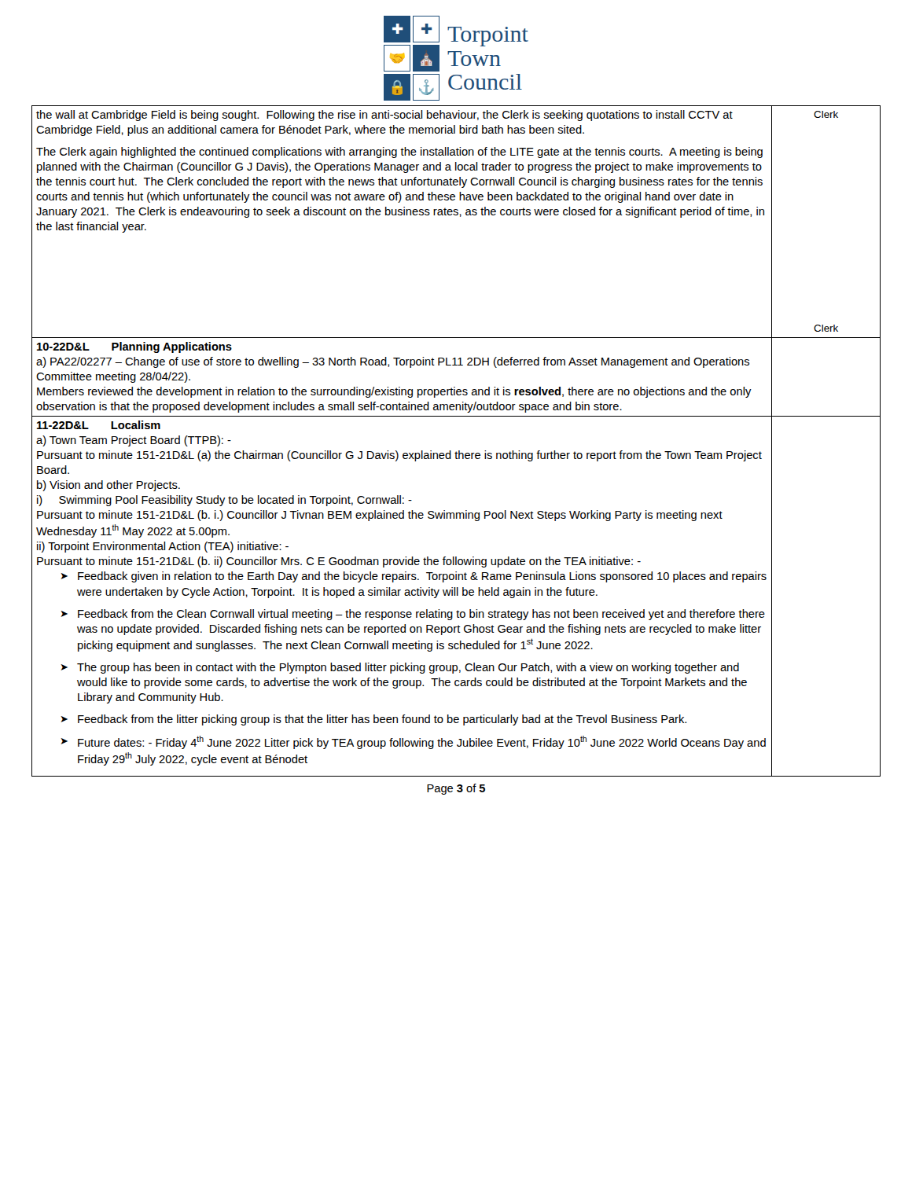✚
✚
🤝
⛪
🔒
⚓
Torpoint
Town
Council
| the wall at Cambridge Field is being sought. Following the rise in anti-social behaviour, the Clerk is seeking quotations to install CCTV at Cambridge Field, plus an additional camera for Bénodet Park, where the memorial bird bath has been sited. The Clerk again highlighted the continued complications with arranging the installation of the LITE gate at the tennis courts. A meeting is being planned with the Chairman (Councillor G J Davis), the Operations Manager and a local trader to progress the project to make improvements to the tennis court hut. The Clerk concluded the report with the news that unfortunately Cornwall Council is charging business rates for the tennis courts and tennis hut (which unfortunately the council was not aware of) and these have been backdated to the original hand over date in January 2021. The Clerk is endeavouring to seek a discount on the business rates, as the courts were closed for a significant period of time, in the last financial year. | Clerk Clerk |
| 10-22D&L Planning Applications a) PA22/02277 – Change of use of store to dwelling – 33 North Road, Torpoint PL11 2DH (deferred from Asset Management and Operations Committee meeting 28/04/22). Members reviewed the development in relation to the surrounding/existing properties and it is resolved , there are no objections and the only observation is that the proposed development includes a small self-contained amenity/outdoor space and bin store. | |
| 11-22D&L Localism a) Town Team Project Board (TTPB): - Pursuant to minute 151-21D&L (a) the Chairman (Councillor G J Davis) explained there is nothing further to report from the Town Team Project Board. b) Vision and other Projects. i) Swimming Pool Feasibility Study to be located in Torpoint, Cornwall: - Pursuant to minute 151-21D&L (b. i.) Councillor J Tivnan BEM explained the Swimming Pool Next Steps Working Party is meeting next Wednesday 11 th May 2022 at 5.00pm. ii) Torpoint Environmental Action (TEA) initiative: - Pursuant to minute 151-21D&L (b. ii) Councillor Mrs. C E Goodman provide the following update on the TEA initiative: - Feedback given in relation to the Earth Day and the bicycle repairs. Torpoint & Rame Peninsula Lions sponsored 10 places and repairs were undertaken by Cycle Action, Torpoint. It is hoped a similar activity will be held again in the future. Feedback from the Clean Cornwall virtual meeting – the response relating to bin strategy has not been received yet and therefore there was no update provided. Discarded fishing nets can be reported on Report Ghost Gear and the fishing nets are recycled to make litter picking equipment and sunglasses. The next Clean Cornwall meeting is scheduled for 1 st June 2022. The group has been in contact with the Plympton based litter picking group, Clean Our Patch, with a view on working together and would like to provide some cards, to advertise the work of the group. The cards could be distributed at the Torpoint Markets and the Library and Community Hub. Feedback from the litter picking group is that the litter has been found to be particularly bad at the Trevol Business Park. Future dates: - Friday 4 th June 2022 Litter pick by TEA group following the Jubilee Event, Friday 10 th June 2022 World Oceans Day and Friday 29 th July 2022, cycle event at Bénodet | |
Page 3 of 5